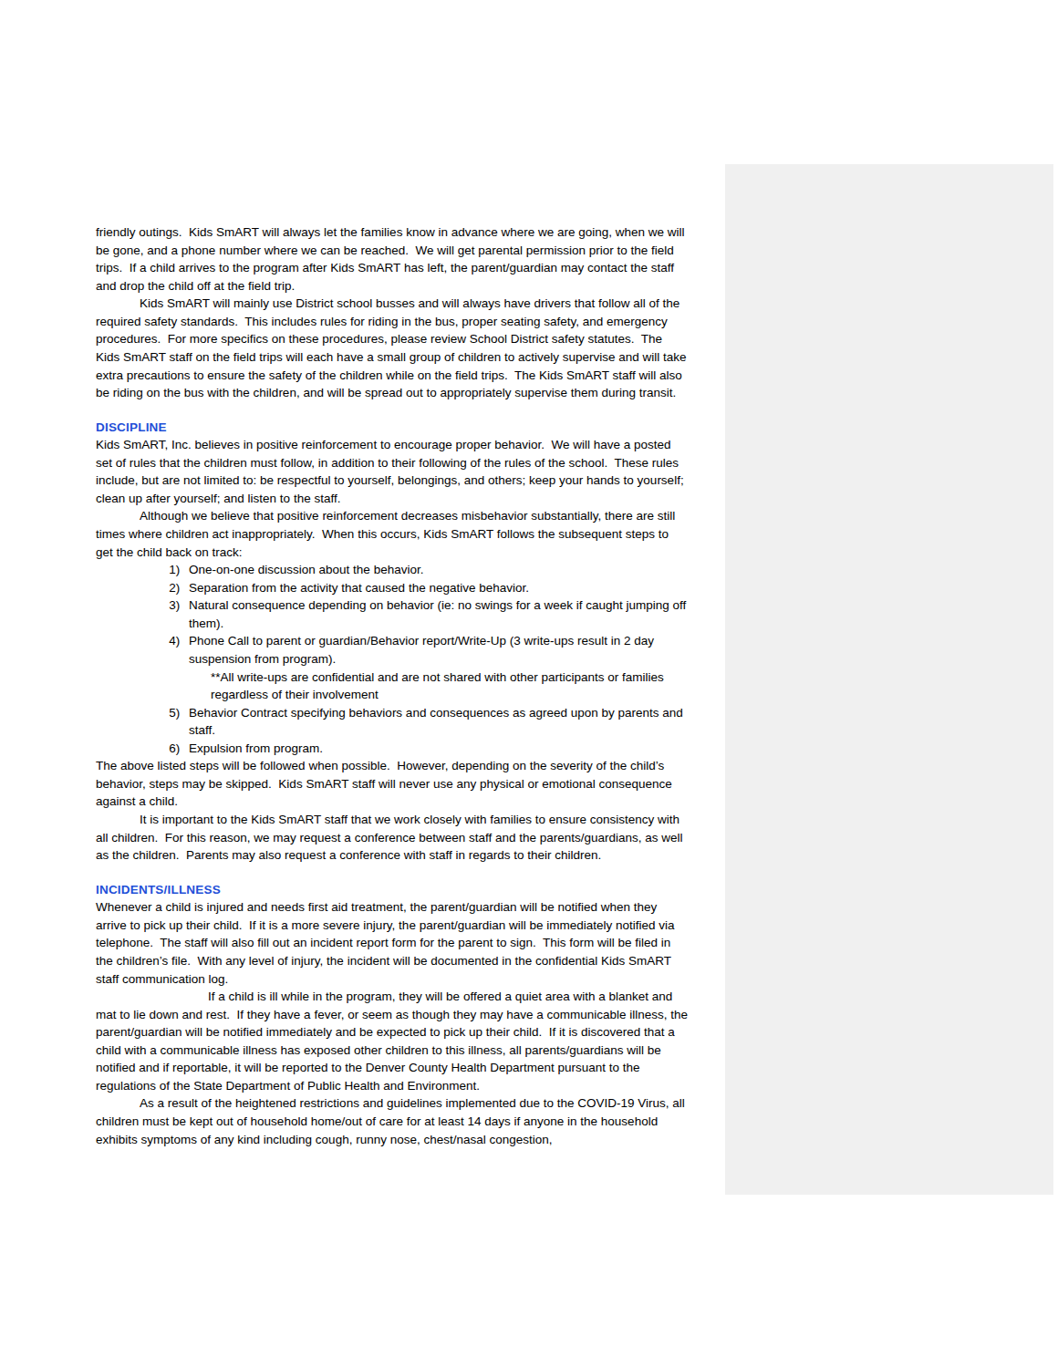friendly outings. Kids SmART will always let the families know in advance where we are going, when we will be gone, and a phone number where we can be reached. We will get parental permission prior to the field trips. If a child arrives to the program after Kids SmART has left, the parent/guardian may contact the staff and drop the child off at the field trip.
Kids SmART will mainly use District school busses and will always have drivers that follow all of the required safety standards. This includes rules for riding in the bus, proper seating safety, and emergency procedures. For more specifics on these procedures, please review School District safety statutes. The Kids SmART staff on the field trips will each have a small group of children to actively supervise and will take extra precautions to ensure the safety of the children while on the field trips. The Kids SmART staff will also be riding on the bus with the children, and will be spread out to appropriately supervise them during transit.
DISCIPLINE
Kids SmART, Inc. believes in positive reinforcement to encourage proper behavior. We will have a posted set of rules that the children must follow, in addition to their following of the rules of the school. These rules include, but are not limited to: be respectful to yourself, belongings, and others; keep your hands to yourself; clean up after yourself; and listen to the staff.
Although we believe that positive reinforcement decreases misbehavior substantially, there are still times where children act inappropriately. When this occurs, Kids SmART follows the subsequent steps to get the child back on track:
One-on-one discussion about the behavior.
Separation from the activity that caused the negative behavior.
Natural consequence depending on behavior (ie: no swings for a week if caught jumping off them).
Phone Call to parent or guardian/Behavior report/Write-Up (3 write-ups result in 2 day suspension from program). **All write-ups are confidential and are not shared with other participants or families regardless of their involvement
Behavior Contract specifying behaviors and consequences as agreed upon by parents and staff.
Expulsion from program.
The above listed steps will be followed when possible. However, depending on the severity of the child’s behavior, steps may be skipped. Kids SmART staff will never use any physical or emotional consequence against a child.
It is important to the Kids SmART staff that we work closely with families to ensure consistency with all children. For this reason, we may request a conference between staff and the parents/guardians, as well as the children. Parents may also request a conference with staff in regards to their children.
INCIDENTS/ILLNESS
Whenever a child is injured and needs first aid treatment, the parent/guardian will be notified when they arrive to pick up their child. If it is a more severe injury, the parent/guardian will be immediately notified via telephone. The staff will also fill out an incident report form for the parent to sign. This form will be filed in the children’s file. With any level of injury, the incident will be documented in the confidential Kids SmART staff communication log.
If a child is ill while in the program, they will be offered a quiet area with a blanket and mat to lie down and rest. If they have a fever, or seem as though they may have a communicable illness, the parent/guardian will be notified immediately and be expected to pick up their child. If it is discovered that a child with a communicable illness has exposed other children to this illness, all parents/guardians will be notified and if reportable, it will be reported to the Denver County Health Department pursuant to the regulations of the State Department of Public Health and Environment.
As a result of the heightened restrictions and guidelines implemented due to the COVID-19 Virus, all children must be kept out of household home/out of care for at least 14 days if anyone in the household exhibits symptoms of any kind including cough, runny nose, chest/nasal congestion,